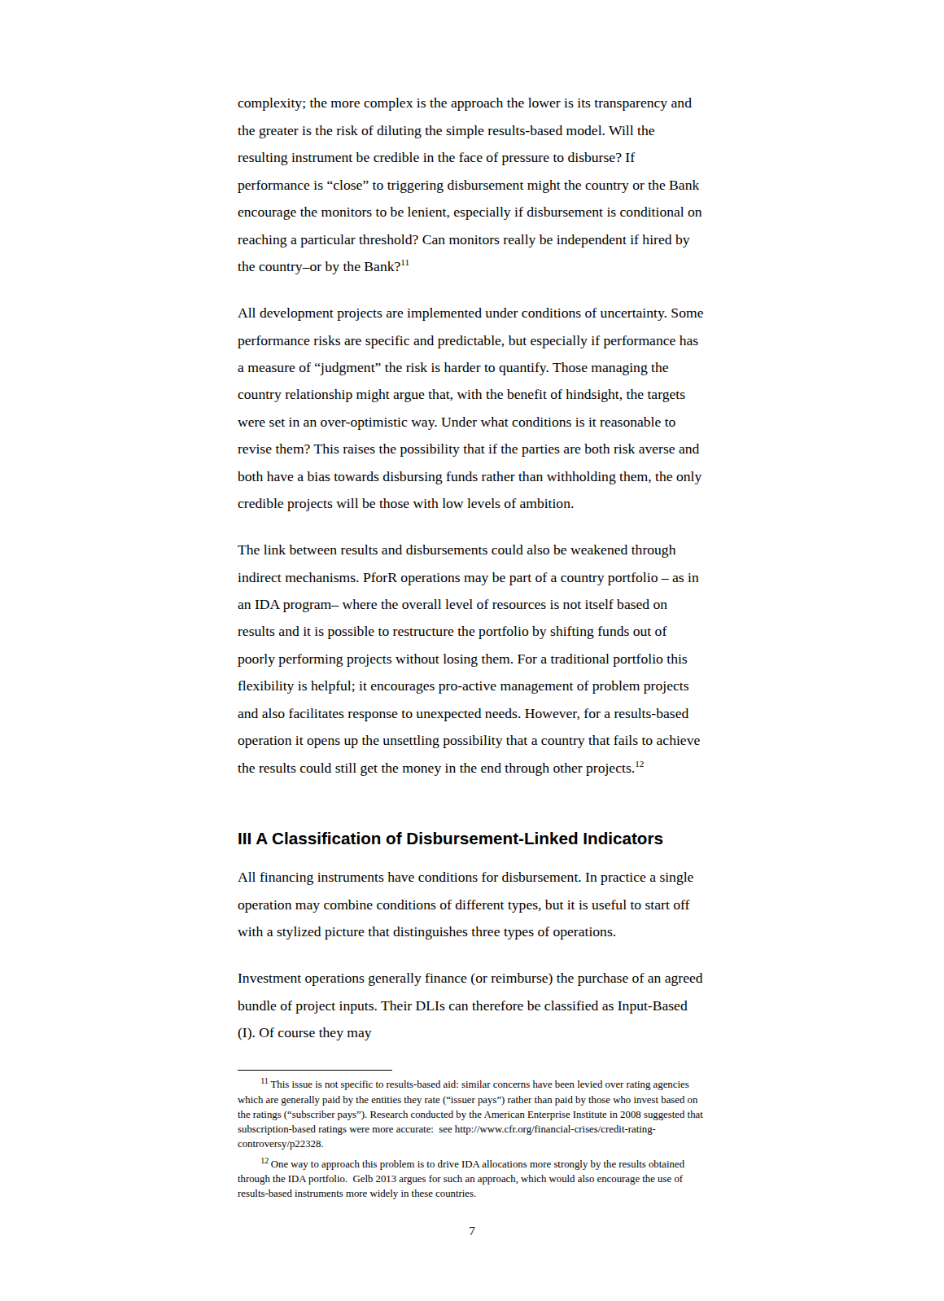complexity; the more complex is the approach the lower is its transparency and the greater is the risk of diluting the simple results-based model. Will the resulting instrument be credible in the face of pressure to disburse? If performance is “close” to triggering disbursement might the country or the Bank encourage the monitors to be lenient, especially if disbursement is conditional on reaching a particular threshold? Can monitors really be independent if hired by the country–or by the Bank?11
All development projects are implemented under conditions of uncertainty. Some performance risks are specific and predictable, but especially if performance has a measure of “judgment” the risk is harder to quantify. Those managing the country relationship might argue that, with the benefit of hindsight, the targets were set in an over-optimistic way. Under what conditions is it reasonable to revise them? This raises the possibility that if the parties are both risk averse and both have a bias towards disbursing funds rather than withholding them, the only credible projects will be those with low levels of ambition.
The link between results and disbursements could also be weakened through indirect mechanisms. PforR operations may be part of a country portfolio – as in an IDA program– where the overall level of resources is not itself based on results and it is possible to restructure the portfolio by shifting funds out of poorly performing projects without losing them. For a traditional portfolio this flexibility is helpful; it encourages pro-active management of problem projects and also facilitates response to unexpected needs. However, for a results-based operation it opens up the unsettling possibility that a country that fails to achieve the results could still get the money in the end through other projects.12
III A Classification of Disbursement-Linked Indicators
All financing instruments have conditions for disbursement. In practice a single operation may combine conditions of different types, but it is useful to start off with a stylized picture that distinguishes three types of operations.
Investment operations generally finance (or reimburse) the purchase of an agreed bundle of project inputs. Their DLIs can therefore be classified as Input-Based (I). Of course they may
11 This issue is not specific to results-based aid: similar concerns have been levied over rating agencies which are generally paid by the entities they rate (“issuer pays”) rather than paid by those who invest based on the ratings (“subscriber pays”). Research conducted by the American Enterprise Institute in 2008 suggested that subscription-based ratings were more accurate: see http://www.cfr.org/financial-crises/credit-rating-controversy/p22328.
12 One way to approach this problem is to drive IDA allocations more strongly by the results obtained through the IDA portfolio. Gelb 2013 argues for such an approach, which would also encourage the use of results-based instruments more widely in these countries.
7